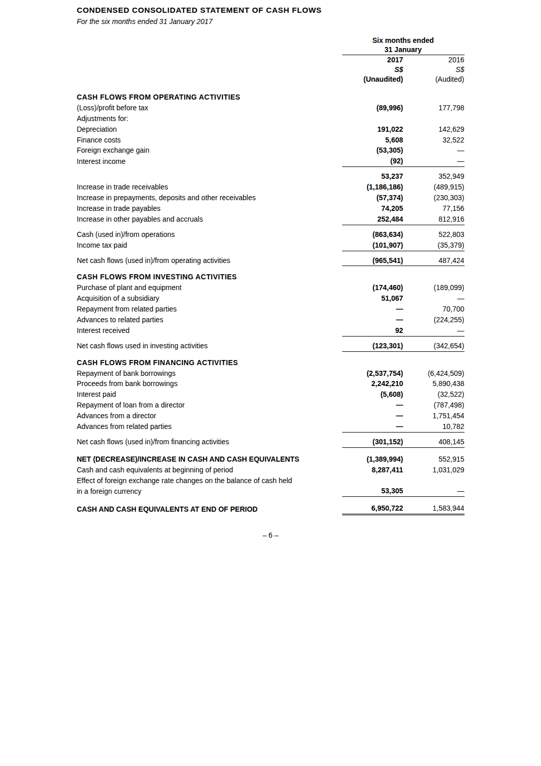Condensed Consolidated Statement of Cash Flows
For the six months ended 31 January 2017
| | Six months ended |
| | 31 January |
| | 2017 | 2016 |
| | S$ | S$ |
| | (Unaudited) | (Audited) |
| CASH FLOWS FROM OPERATING ACTIVITIES | | |
| (Loss)/profit before tax | (89,996) | 177,798 |
| Adjustments for: | | |
| Depreciation | 191,022 | 142,629 |
| Finance costs | 5,608 | 32,522 |
| Foreign exchange gain | (53,305) | — |
| Interest income | (92) | — |
| | 53,237 | 352,949 |
| Increase in trade receivables | (1,186,186) | (489,915) |
| Increase in prepayments, deposits and other receivables | (57,374) | (230,303) |
| Increase in trade payables | 74,205 | 77,156 |
| Increase in other payables and accruals | 252,484 | 812,916 |
| Cash (used in)/from operations | (863,634) | 522,803 |
| Income tax paid | (101,907) | (35,379) |
| Net cash flows (used in)/from operating activities | (965,541) | 487,424 |
| CASH FLOWS FROM INVESTING ACTIVITIES | | |
| Purchase of plant and equipment | (174,460) | (189,099) |
| Acquisition of a subsidiary | 51,067 | — |
| Repayment from related parties | — | 70,700 |
| Advances to related parties | — | (224,255) |
| Interest received | 92 | — |
| Net cash flows used in investing activities | (123,301) | (342,654) |
| CASH FLOWS FROM FINANCING ACTIVITIES | | |
| Repayment of bank borrowings | (2,537,754) | (6,424,509) |
| Proceeds from bank borrowings | 2,242,210 | 5,890,438 |
| Interest paid | (5,608) | (32,522) |
| Repayment of loan from a director | — | (787,498) |
| Advances from a director | — | 1,751,454 |
| Advances from related parties | — | 10,782 |
| Net cash flows (used in)/from financing activities | (301,152) | 408,145 |
| NET (DECREASE)/INCREASE IN CASH AND CASH EQUIVALENTS | (1,389,994) | 552,915 |
| Cash and cash equivalents at beginning of period | 8,287,411 | 1,031,029 |
| Effect of foreign exchange rate changes on the balance of cash held | | |
| in a foreign currency | 53,305 | — |
| CASH AND CASH EQUIVALENTS AT END OF PERIOD | 6,950,722 | 1,583,944 |
– 6 –